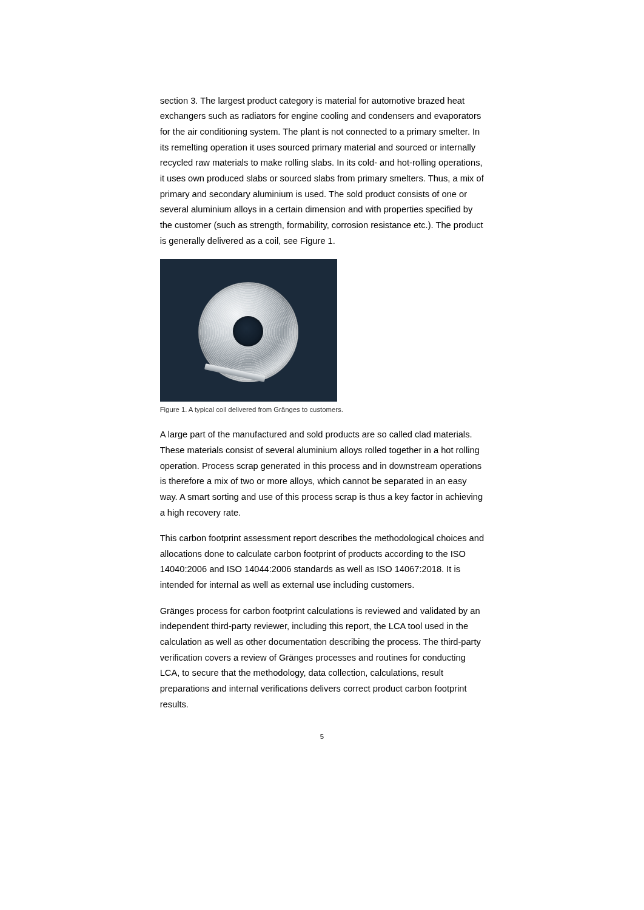section 3. The largest product category is material for automotive brazed heat exchangers such as radiators for engine cooling and condensers and evaporators for the air conditioning system. The plant is not connected to a primary smelter. In its remelting operation it uses sourced primary material and sourced or internally recycled raw materials to make rolling slabs. In its cold- and hot-rolling operations, it uses own produced slabs or sourced slabs from primary smelters. Thus, a mix of primary and secondary aluminium is used. The sold product consists of one or several aluminium alloys in a certain dimension and with properties specified by the customer (such as strength, formability, corrosion resistance etc.). The product is generally delivered as a coil, see Figure 1.
Figure 1. A typical coil delivered from Gränges to customers.
A large part of the manufactured and sold products are so called clad materials. These materials consist of several aluminium alloys rolled together in a hot rolling operation. Process scrap generated in this process and in downstream operations is therefore a mix of two or more alloys, which cannot be separated in an easy way. A smart sorting and use of this process scrap is thus a key factor in achieving a high recovery rate.
This carbon footprint assessment report describes the methodological choices and allocations done to calculate carbon footprint of products according to the ISO 14040:2006 and ISO 14044:2006 standards as well as ISO 14067:2018. It is intended for internal as well as external use including customers.
Gränges process for carbon footprint calculations is reviewed and validated by an independent third-party reviewer, including this report, the LCA tool used in the calculation as well as other documentation describing the process. The third-party verification covers a review of Gränges processes and routines for conducting LCA, to secure that the methodology, data collection, calculations, result preparations and internal verifications delivers correct product carbon footprint results.
5